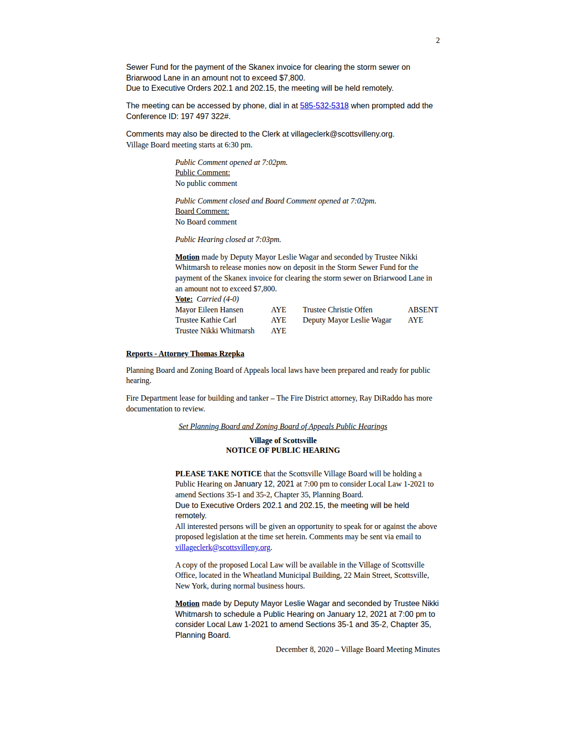2
Sewer Fund for the payment of the Skanex invoice for clearing the storm sewer on Briarwood Lane in an amount not to exceed $7,800.
Due to Executive Orders 202.1 and 202.15, the meeting will be held remotely.
The meeting can be accessed by phone, dial in at 585-532-5318 when prompted add the Conference ID: 197 497 322#.
Comments may also be directed to the Clerk at villageclerk@scottsvilleny.org.
Village Board meeting starts at 6:30 pm.
Public Comment opened at 7:02pm.
Public Comment:
No public comment
Public Comment closed and Board Comment opened at 7:02pm.
Board Comment:
No Board comment
Public Hearing closed at 7:03pm.
Motion made by Deputy Mayor Leslie Wagar and seconded by Trustee Nikki Whitmarsh to release monies now on deposit in the Storm Sewer Fund for the payment of the Skanex invoice for clearing the storm sewer on Briarwood Lane in an amount not to exceed $7,800.
Vote: Carried (4-0)
| Mayor Eileen Hansen | AYE | Trustee Christie Offen | ABSENT |
| Trustee Kathie Carl | AYE | Deputy Mayor Leslie Wagar | AYE |
| Trustee Nikki Whitmarsh | AYE | | |
Reports - Attorney Thomas Rzepka
Planning Board and Zoning Board of Appeals local laws have been prepared and ready for public hearing.
Fire Department lease for building and tanker – The Fire District attorney, Ray DiRaddo has more documentation to review.
Set Planning Board and Zoning Board of Appeals Public Hearings
Village of Scottsville
NOTICE OF PUBLIC HEARING
PLEASE TAKE NOTICE that the Scottsville Village Board will be holding a Public Hearing on January 12, 2021 at 7:00 pm to consider Local Law 1-2021 to amend Sections 35-1 and 35-2, Chapter 35, Planning Board.
Due to Executive Orders 202.1 and 202.15, the meeting will be held remotely.
All interested persons will be given an opportunity to speak for or against the above proposed legislation at the time set herein. Comments may be sent via email to villageclerk@scottsvilleny.org.
A copy of the proposed Local Law will be available in the Village of Scottsville Office, located in the Wheatland Municipal Building, 22 Main Street, Scottsville, New York, during normal business hours.
Motion made by Deputy Mayor Leslie Wagar and seconded by Trustee Nikki Whitmarsh to schedule a Public Hearing on January 12, 2021 at 7:00 pm to consider Local Law 1-2021 to amend Sections 35-1 and 35-2, Chapter 35, Planning Board.
December 8, 2020 – Village Board Meeting Minutes